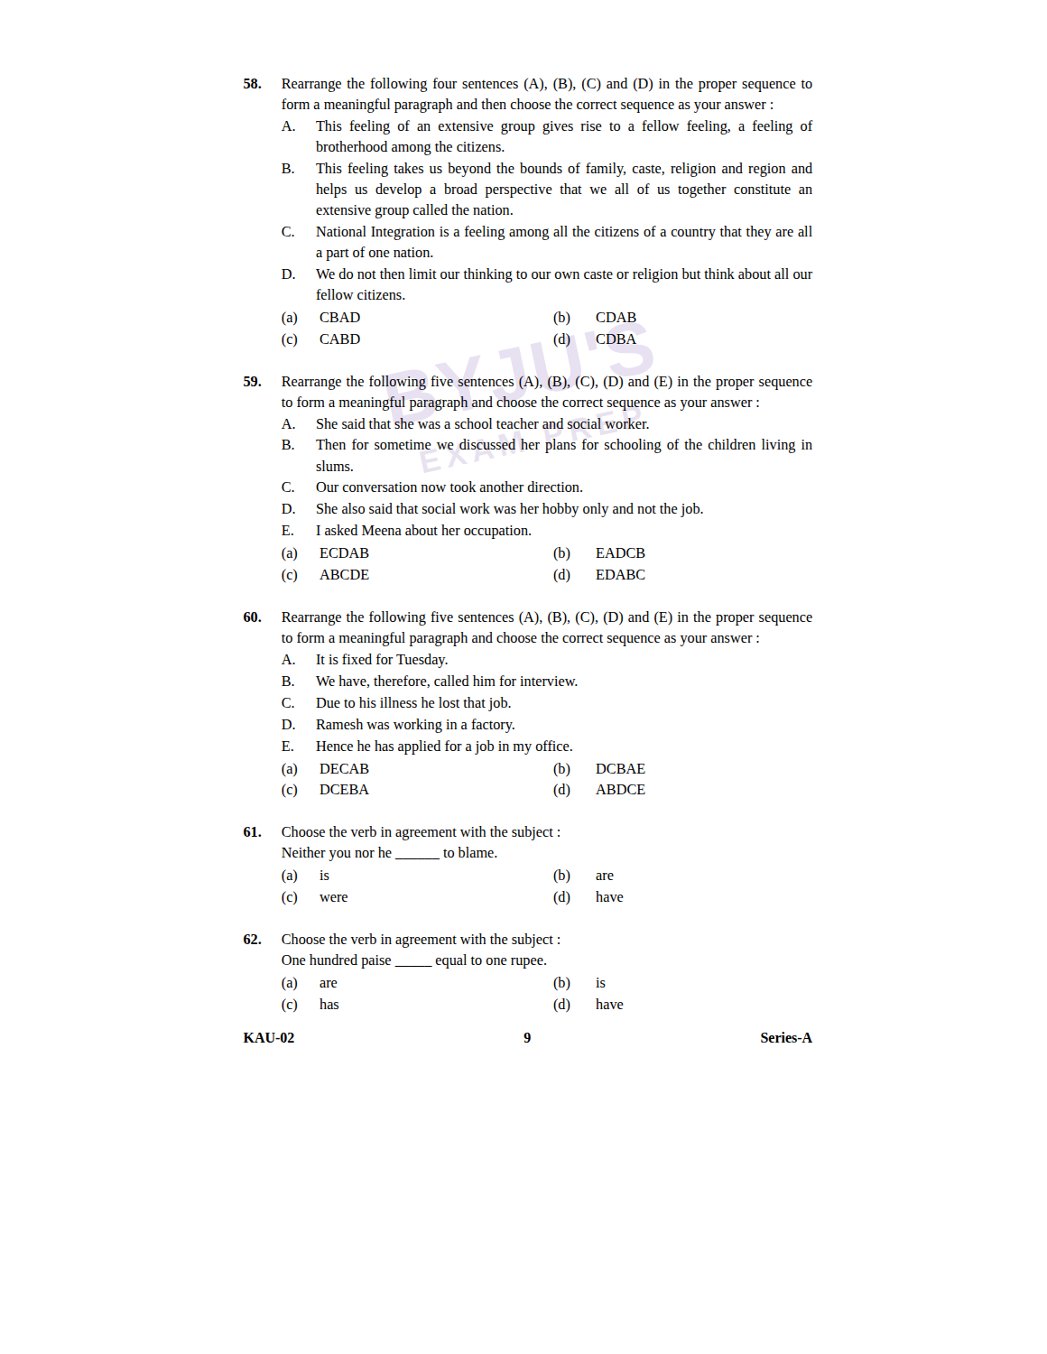BYJU'S EXAM PREP
58.
Rearrange the following four sentences (A), (B), (C) and (D) in the proper sequence to form a meaningful paragraph and then choose the correct sequence as your answer :
A. This feeling of an extensive group gives rise to a fellow feeling, a feeling of brotherhood among the citizens.
B. This feeling takes us beyond the bounds of family, caste, religion and region and helps us develop a broad perspective that we all of us together constitute an extensive group called the nation.
C. National Integration is a feeling among all the citizens of a country that they are all a part of one nation.
D. We do not then limit our thinking to our own caste or religion but think about all our fellow citizens.
| (a) | CBAD | (b) | CDAB |
| (c) | CABD | (d) | CDBA |
59.
Rearrange the following five sentences (A), (B), (C), (D) and (E) in the proper sequence to form a meaningful paragraph and choose the correct sequence as your answer :
A. She said that she was a school teacher and social worker.
B. Then for sometime we discussed her plans for schooling of the children living in slums.
C. Our conversation now took another direction.
D. She also said that social work was her hobby only and not the job.
E. I asked Meena about her occupation.
| (a) | ECDAB | (b) | EADCB |
| (c) | ABCDE | (d) | EDABC |
60.
Rearrange the following five sentences (A), (B), (C), (D) and (E) in the proper sequence to form a meaningful paragraph and choose the correct sequence as your answer :
A. It is fixed for Tuesday.
B. We have, therefore, called him for interview.
C. Due to his illness he lost that job.
D. Ramesh was working in a factory.
E. Hence he has applied for a job in my office.
| (a) | DECAB | (b) | DCBAE |
| (c) | DCEBA | (d) | ABDCE |
61.
Choose the verb in agreement with the subject :
Neither you nor he ______ to blame.
| (a) | is | (b) | are |
| (c) | were | (d) | have |
62.
Choose the verb in agreement with the subject :
One hundred paise _____ equal to one rupee.
| (a) | are | (b) | is |
| (c) | has | (d) | have |
KAU-02
9
Series-A